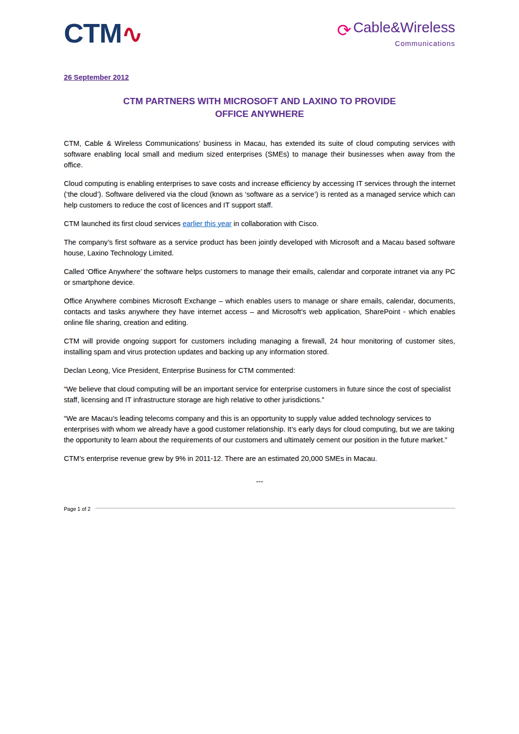CTM∿
⟳Cable&Wireless
Communications
26 September 2012
CTM PARTNERS WITH MICROSOFT AND LAXINO TO PROVIDE
OFFICE ANYWHERE
CTM, Cable & Wireless Communications’ business in Macau, has extended its suite of cloud computing services with software enabling local small and medium sized enterprises (SMEs) to manage their businesses when away from the office.
Cloud computing is enabling enterprises to save costs and increase efficiency by accessing IT services through the internet (‘the cloud’). Software delivered via the cloud (known as ‘software as a service’) is rented as a managed service which can help customers to reduce the cost of licences and IT support staff.
CTM launched its first cloud services earlier this year in collaboration with Cisco.
The company’s first software as a service product has been jointly developed with Microsoft and a Macau based software house, Laxino Technology Limited.
Called ‘Office Anywhere’ the software helps customers to manage their emails, calendar and corporate intranet via any PC or smartphone device.
Office Anywhere combines Microsoft Exchange – which enables users to manage or share emails, calendar, documents, contacts and tasks anywhere they have internet access – and Microsoft’s web application, SharePoint - which enables online file sharing, creation and editing.
CTM will provide ongoing support for customers including managing a firewall, 24 hour monitoring of customer sites, installing spam and virus protection updates and backing up any information stored.
Declan Leong, Vice President, Enterprise Business for CTM commented:
“We believe that cloud computing will be an important service for enterprise customers in future since the cost of specialist staff, licensing and IT infrastructure storage are high relative to other jurisdictions.”
“We are Macau’s leading telecoms company and this is an opportunity to supply value added technology services to enterprises with whom we already have a good customer relationship. It’s early days for cloud computing, but we are taking the opportunity to learn about the requirements of our customers and ultimately cement our position in the future market.”
CTM’s enterprise revenue grew by 9% in 2011-12. There are an estimated 20,000 SMEs in Macau.
---
Page 1 of 2